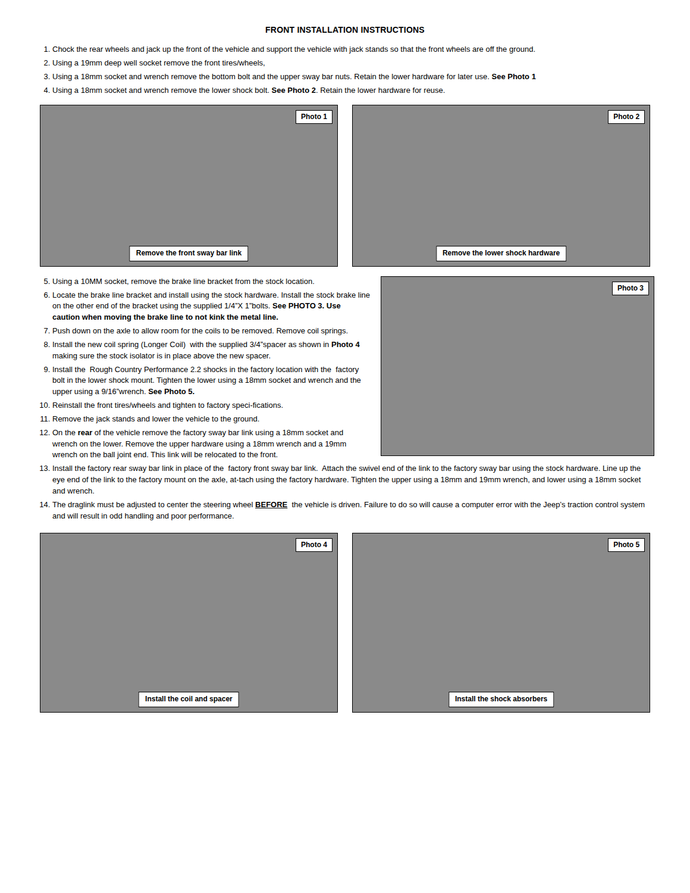FRONT INSTALLATION INSTRUCTIONS
Chock the rear wheels and jack up the front of the vehicle and support the vehicle with jack stands so that the front wheels are off the ground.
Using a 19mm deep well socket remove the front tires/wheels,
Using a 18mm socket and wrench remove the bottom bolt and the upper sway bar nuts. Retain the lower hardware for later use. See Photo 1
Using a 18mm socket and wrench remove the lower shock bolt. See Photo 2. Retain the lower hardware for reuse.
Photo 1 Remove the front sway bar link
Photo 2 Remove the lower shock hardware
Photo 3
Using a 10MM socket, remove the brake line bracket from the stock location.
Locate the brake line bracket and install using the stock hardware. Install the stock brake line on the other end of the bracket using the supplied 1/4”X 1”bolts. See PHOTO 3. Use caution when moving the brake line to not kink the metal line.
Push down on the axle to allow room for the coils to be removed. Remove coil springs.
Install the new coil spring (Longer Coil) with the supplied 3/4”spacer as shown in Photo 4 making sure the stock isolator is in place above the new spacer.
Install the Rough Country Performance 2.2 shocks in the factory location with the factory bolt in the lower shock mount. Tighten the lower using a 18mm socket and wrench and the upper using a 9/16”wrench. See Photo 5.
Reinstall the front tires/wheels and tighten to factory speci-fications.
Remove the jack stands and lower the vehicle to the ground.
On the rear of the vehicle remove the factory sway bar link using a 18mm socket and wrench on the lower. Remove the upper hardware using a 18mm wrench and a 19mm wrench on the ball joint end. This link will be relocated to the front.
Install the factory rear sway bar link in place of the factory front sway bar link. Attach the swivel end of the link to the factory sway bar using the stock hardware. Line up the eye end of the link to the factory mount on the axle, at-tach using the factory hardware. Tighten the upper using a 18mm and 19mm wrench, and lower using a 18mm socket and wrench.
The draglink must be adjusted to center the steering wheel BEFORE the vehicle is driven. Failure to do so will cause a computer error with the Jeep’s traction control system and will result in odd handling and poor performance.
Photo 4 Install the coil and spacer
Photo 5 Install the shock absorbers